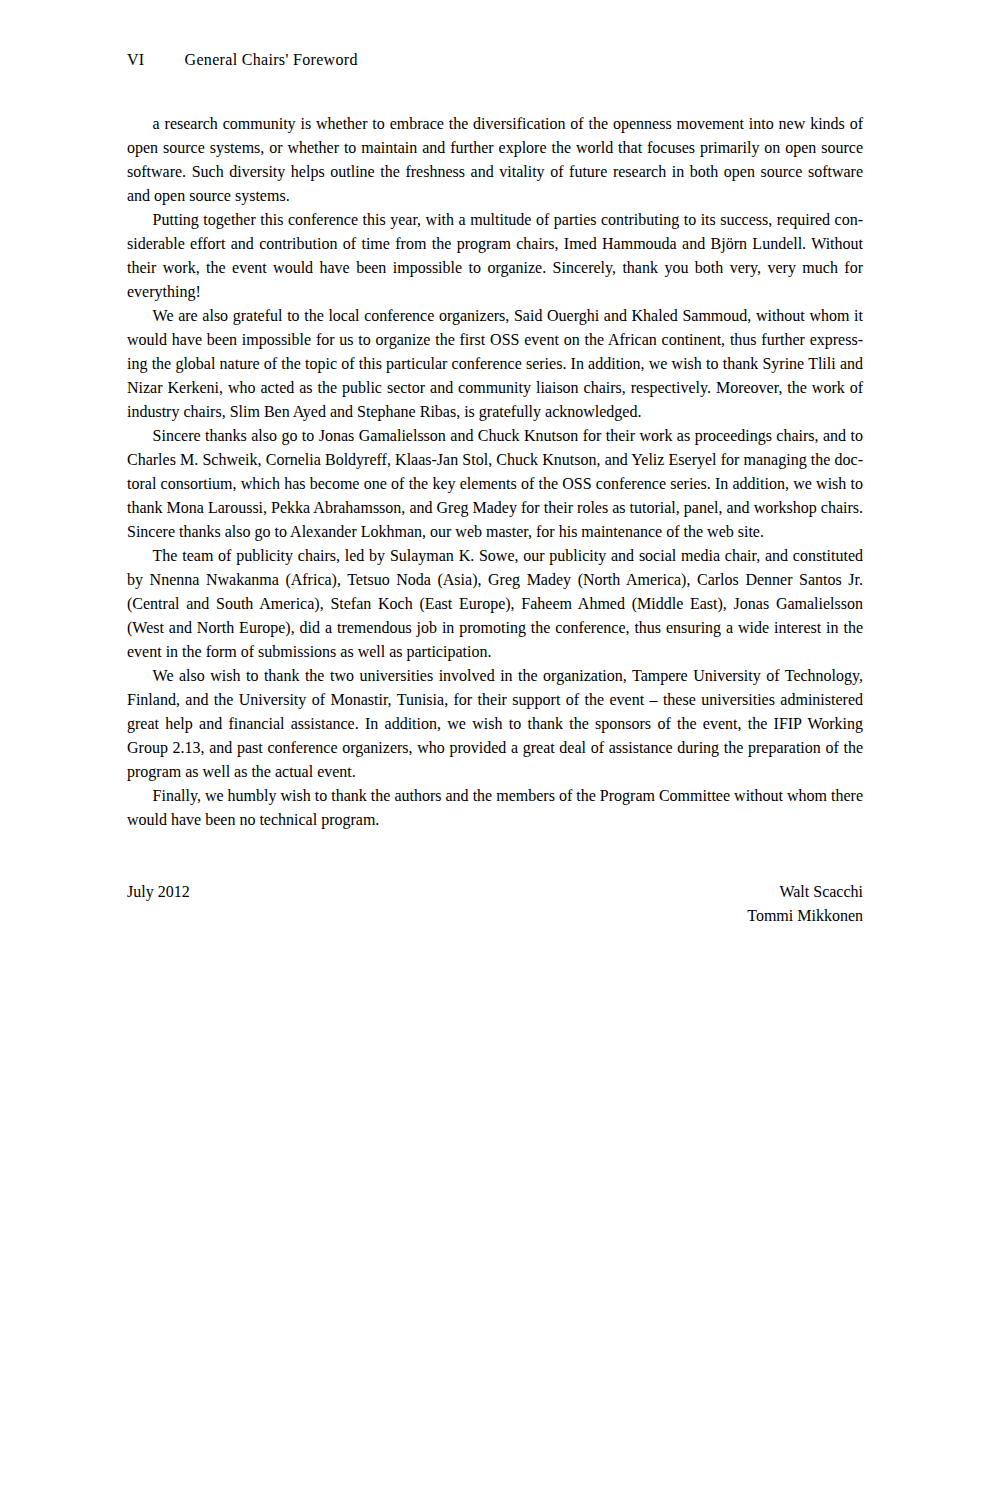VI General Chairs' Foreword
a research community is whether to embrace the diversification of the openness movement into new kinds of open source systems, or whether to maintain and further explore the world that focuses primarily on open source software. Such diversity helps outline the freshness and vitality of future research in both open source software and open source systems.
Putting together this conference this year, with a multitude of parties contributing to its success, required considerable effort and contribution of time from the program chairs, Imed Hammouda and Björn Lundell. Without their work, the event would have been impossible to organize. Sincerely, thank you both very, very much for everything!
We are also grateful to the local conference organizers, Said Ouerghi and Khaled Sammoud, without whom it would have been impossible for us to organize the first OSS event on the African continent, thus further expressing the global nature of the topic of this particular conference series. In addition, we wish to thank Syrine Tlili and Nizar Kerkeni, who acted as the public sector and community liaison chairs, respectively. Moreover, the work of industry chairs, Slim Ben Ayed and Stephane Ribas, is gratefully acknowledged.
Sincere thanks also go to Jonas Gamalielsson and Chuck Knutson for their work as proceedings chairs, and to Charles M. Schweik, Cornelia Boldyreff, Klaas-Jan Stol, Chuck Knutson, and Yeliz Eseryel for managing the doctoral consortium, which has become one of the key elements of the OSS conference series. In addition, we wish to thank Mona Laroussi, Pekka Abrahamsson, and Greg Madey for their roles as tutorial, panel, and workshop chairs. Sincere thanks also go to Alexander Lokhman, our web master, for his maintenance of the web site.
The team of publicity chairs, led by Sulayman K. Sowe, our publicity and social media chair, and constituted by Nnenna Nwakanma (Africa), Tetsuo Noda (Asia), Greg Madey (North America), Carlos Denner Santos Jr. (Central and South America), Stefan Koch (East Europe), Faheem Ahmed (Middle East), Jonas Gamalielsson (West and North Europe), did a tremendous job in promoting the conference, thus ensuring a wide interest in the event in the form of submissions as well as participation.
We also wish to thank the two universities involved in the organization, Tampere University of Technology, Finland, and the University of Monastir, Tunisia, for their support of the event – these universities administered great help and financial assistance. In addition, we wish to thank the sponsors of the event, the IFIP Working Group 2.13, and past conference organizers, who provided a great deal of assistance during the preparation of the program as well as the actual event.
Finally, we humbly wish to thank the authors and the members of the Program Committee without whom there would have been no technical program.
July 2012
Walt Scacchi Tommi Mikkonen